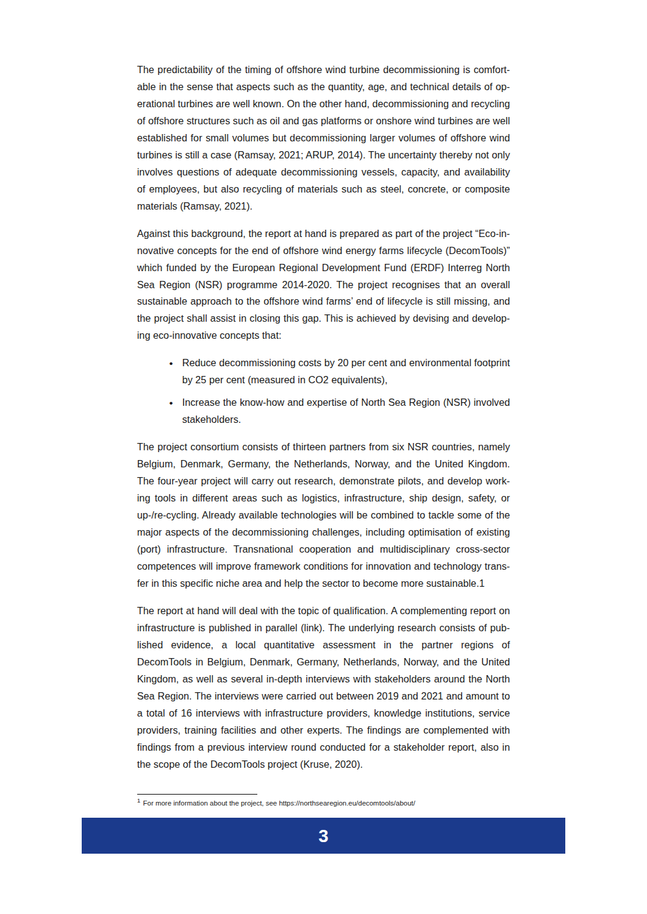The predictability of the timing of offshore wind turbine decommissioning is comfortable in the sense that aspects such as the quantity, age, and technical details of operational turbines are well known. On the other hand, decommissioning and recycling of offshore structures such as oil and gas platforms or onshore wind turbines are well established for small volumes but decommissioning larger volumes of offshore wind turbines is still a case (Ramsay, 2021; ARUP, 2014). The uncertainty thereby not only involves questions of adequate decommissioning vessels, capacity, and availability of employees, but also recycling of materials such as steel, concrete, or composite materials (Ramsay, 2021).
Against this background, the report at hand is prepared as part of the project “Eco-innovative concepts for the end of offshore wind energy farms lifecycle (DecomTools)” which funded by the European Regional Development Fund (ERDF) Interreg North Sea Region (NSR) programme 2014-2020. The project recognises that an overall sustainable approach to the offshore wind farms’ end of lifecycle is still missing, and the project shall assist in closing this gap. This is achieved by devising and developing eco-innovative concepts that:
Reduce decommissioning costs by 20 per cent and environmental footprint by 25 per cent (measured in CO2 equivalents),
Increase the know-how and expertise of North Sea Region (NSR) involved stakeholders.
The project consortium consists of thirteen partners from six NSR countries, namely Belgium, Denmark, Germany, the Netherlands, Norway, and the United Kingdom. The four-year project will carry out research, demonstrate pilots, and develop working tools in different areas such as logistics, infrastructure, ship design, safety, or up-/re-cycling. Already available technologies will be combined to tackle some of the major aspects of the decommissioning challenges, including optimisation of existing (port) infrastructure. Transnational cooperation and multidisciplinary cross-sector competences will improve framework conditions for innovation and technology transfer in this specific niche area and help the sector to become more sustainable.1
The report at hand will deal with the topic of qualification. A complementing report on infrastructure is published in parallel (link). The underlying research consists of published evidence, a local quantitative assessment in the partner regions of DecomTools in Belgium, Denmark, Germany, Netherlands, Norway, and the United Kingdom, as well as several in-depth interviews with stakeholders around the North Sea Region. The interviews were carried out between 2019 and 2021 and amount to a total of 16 interviews with infrastructure providers, knowledge institutions, service providers, training facilities and other experts. The findings are complemented with findings from a previous interview round conducted for a stakeholder report, also in the scope of the DecomTools project (Kruse, 2020).
1 For more information about the project, see https://northsearegion.eu/decomtools/about/
3